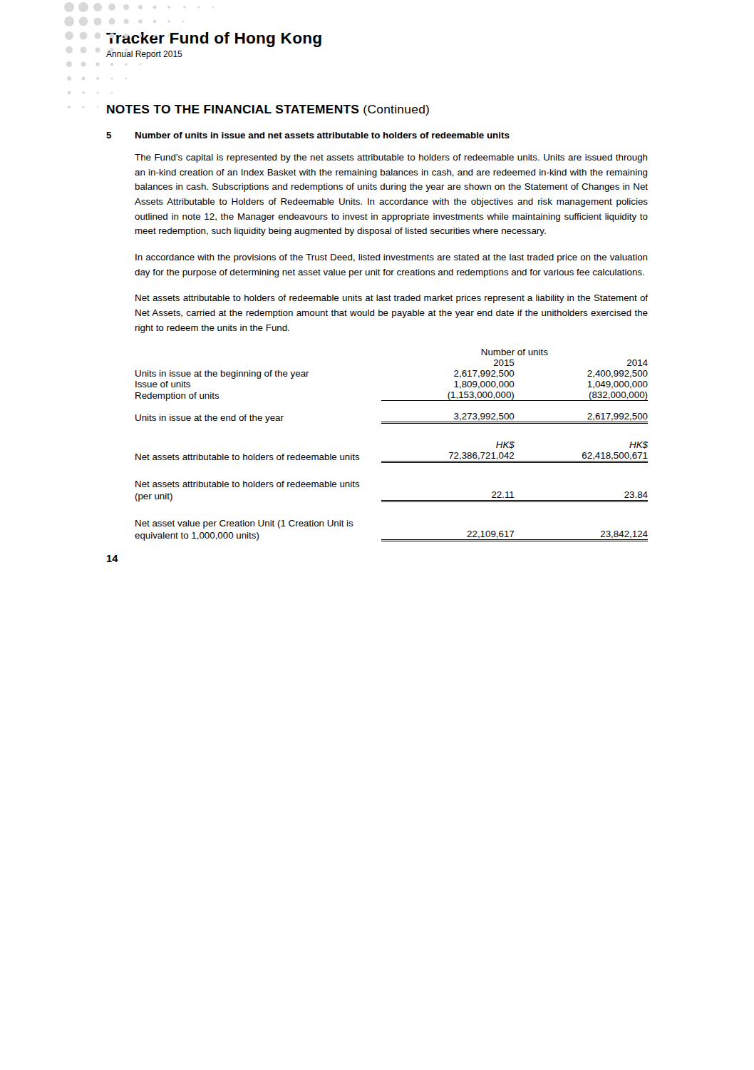Tracker Fund of Hong Kong
Annual Report 2015
NOTES TO THE FINANCIAL STATEMENTS (Continued)
5
Number of units in issue and net assets attributable to holders of redeemable units
The Fund’s capital is represented by the net assets attributable to holders of redeemable units. Units are issued through an in-kind creation of an Index Basket with the remaining balances in cash, and are redeemed in-kind with the remaining balances in cash. Subscriptions and redemptions of units during the year are shown on the Statement of Changes in Net Assets Attributable to Holders of Redeemable Units. In accordance with the objectives and risk management policies outlined in note 12, the Manager endeavours to invest in appropriate investments while maintaining sufficient liquidity to meet redemption, such liquidity being augmented by disposal of listed securities where necessary.
In accordance with the provisions of the Trust Deed, listed investments are stated at the last traded price on the valuation day for the purpose of determining net asset value per unit for creations and redemptions and for various fee calculations.
Net assets attributable to holders of redeemable units at last traded market prices represent a liability in the Statement of Net Assets, carried at the redemption amount that would be payable at the year end date if the unitholders exercised the right to redeem the units in the Fund.
| | Number of units |
| | 2015 | 2014 |
| Units in issue at the beginning of the year | 2,617,992,500 | 2,400,992,500 |
| Issue of units | 1,809,000,000 | 1,049,000,000 |
| Redemption of units | (1,153,000,000) | (832,000,000) |
| Units in issue at the end of the year | 3,273,992,500 | 2,617,992,500 |
| | HK$ | HK$ |
| Net assets attributable to holders of redeemable units | 72,386,721,042 | 62,418,500,671 |
| Net assets attributable to holders of redeemable units | | |
| (per unit) | 22.11 | 23.84 |
| Net asset value per Creation Unit (1 Creation Unit is | | |
| equivalent to 1,000,000 units) | 22,109,617 | 23,842,124 |
14